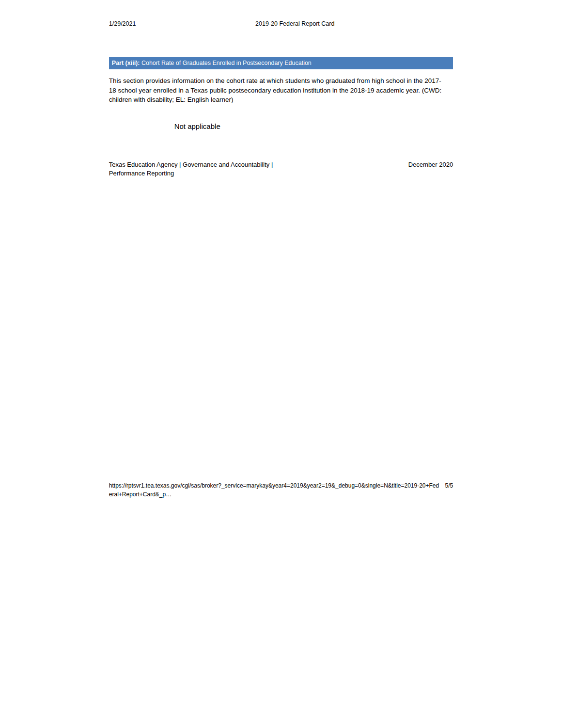1/29/2021
2019-20 Federal Report Card
Part (xiii): Cohort Rate of Graduates Enrolled in Postsecondary Education
This section provides information on the cohort rate at which students who graduated from high school in the 2017-18 school year enrolled in a Texas public postsecondary education institution in the 2018-19 academic year. (CWD: children with disability; EL: English learner)
Not applicable
Texas Education Agency | Governance and Accountability | Performance Reporting
December 2020
https://rptsvr1.tea.texas.gov/cgi/sas/broker?_service=marykay&year4=2019&year2=19&_debug=0&single=N&title=2019-20+Federal+Report+Card&_p…
5/5